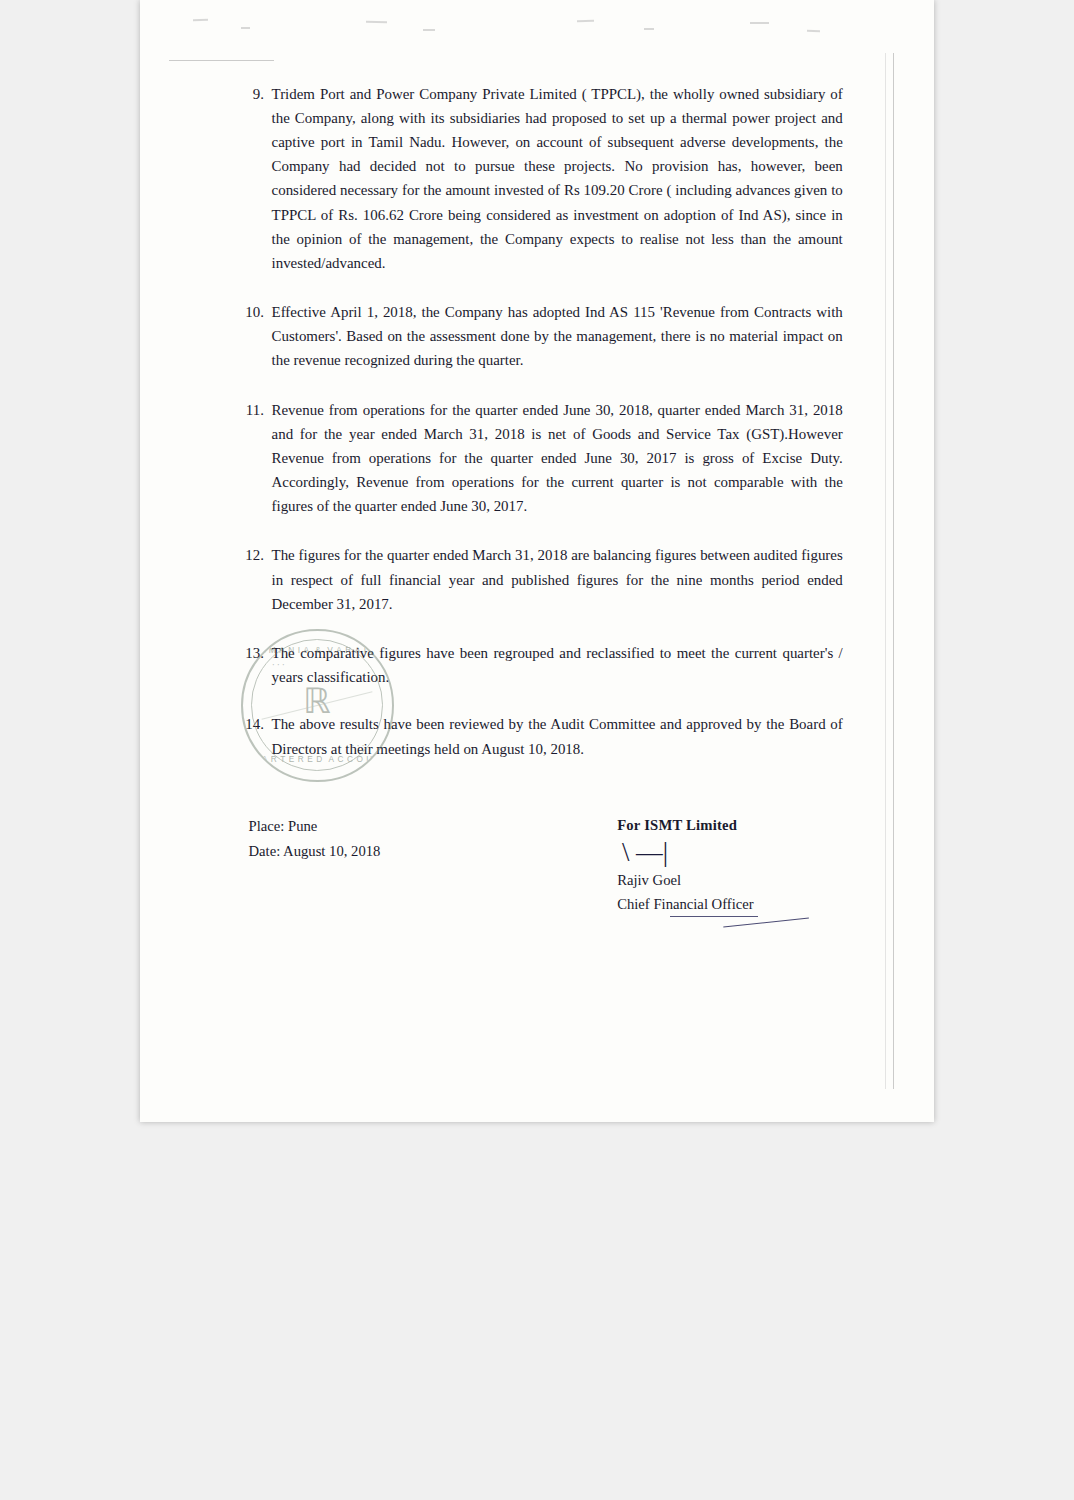Tridem Port and Power Company Private Limited ( TPPCL), the wholly owned subsidiary of the Company, along with its subsidiaries had proposed to set up a thermal power project and captive port in Tamil Nadu. However, on account of subsequent adverse developments, the Company had decided not to pursue these projects. No provision has, however, been considered necessary for the amount invested of Rs 109.20 Crore ( including advances given to TPPCL of Rs. 106.62 Crore being considered as investment on adoption of Ind AS), since in the opinion of the management, the Company expects to realise not less than the amount invested/advanced.
Effective April 1, 2018, the Company has adopted Ind AS 115 'Revenue from Contracts with Customers'. Based on the assessment done by the management, there is no material impact on the revenue recognized during the quarter.
Revenue from operations for the quarter ended June 30, 2018, quarter ended March 31, 2018 and for the year ended March 31, 2018 is net of Goods and Service Tax (GST).However Revenue from operations for the quarter ended June 30, 2017 is gross of Excise Duty. Accordingly, Revenue from operations for the current quarter is not comparable with the figures of the quarter ended June 30, 2017.
The figures for the quarter ended March 31, 2018 are balancing figures between audited figures in respect of full financial year and published figures for the nine months period ended December 31, 2017.
The comparative figures have been regrouped and reclassified to meet the current quarter's / years classification.
The above results have been reviewed by the Audit Committee and approved by the Board of Directors at their meetings held on August 10, 2018.
Place: Pune
Date: August 10, 2018
For ISMT Limited
\ —|
Rajiv Goel
Chief Financial Officer
· D A M A N I A & V A R A I Y A ·
···
ℝ
···
C H A R T E R E D A C C O U N T A N T S